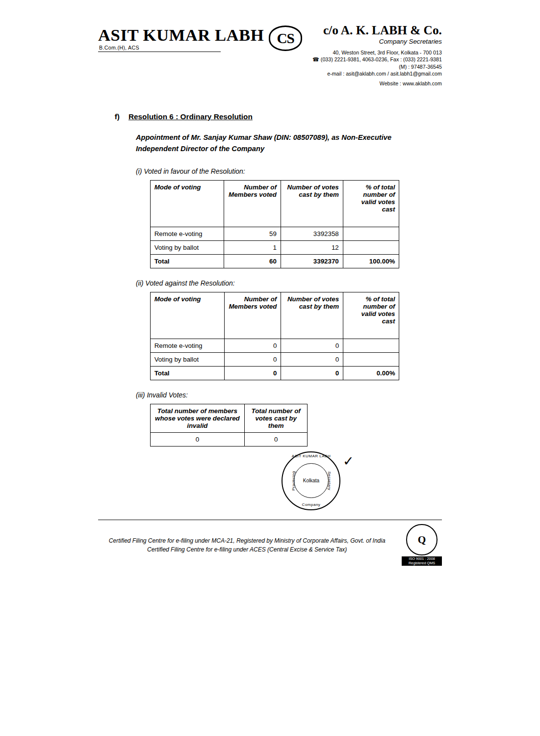ASIT KUMAR LABH
B.Com.(H), ACS
CS
c/o A. K. LABH & Co.
Company Secretaries
40, Weston Street, 3rd Floor, Kolkata - 700 013
☎ (033) 2221-9381, 4063-0236, Fax : (033) 2221-9381
(M) : 97487-36545
e-mail : asit@aklabh.com / asit.labh1@gmail.com
Website : www.aklabh.com
f) Resolution 6 : Ordinary Resolution
Appointment of Mr. Sanjay Kumar Shaw (DIN: 08507089), as Non-Executive Independent Director of the Company
(i) Voted in favour of the Resolution:
| Mode of voting | Number of Members voted | Number of votes cast by them | % of total number of valid votes cast |
| --- | --- | --- | --- |
| Remote e-voting | 59 | 3392358 | |
| Voting by ballot | 1 | 12 | |
| Total | 60 | 3392370 | 100.00% |
(ii) Voted against the Resolution:
| Mode of voting | Number of Members voted | Number of votes cast by them | % of total number of valid votes cast |
| --- | --- | --- | --- |
| Remote e-voting | 0 | 0 | |
| Voting by ballot | 0 | 0 | |
| Total | 0 | 0 | 0.00% |
(iii) Invalid Votes:
| Total number of members whose votes were declared invalid | Total number of votes cast by them |
| --- | --- |
| 0 | 0 |
ASIT KUMAR LABH Practicing Secretary Company
Kolkata
✓
Certified Filing Centre for e-filing under MCA-21, Registered by Ministry of Corporate Affairs, Govt. of India
Certified Filing Centre for e-filing under ACES (Central Excise & Service Tax)
Q
ISO 9001 : 2008
Registered QMS